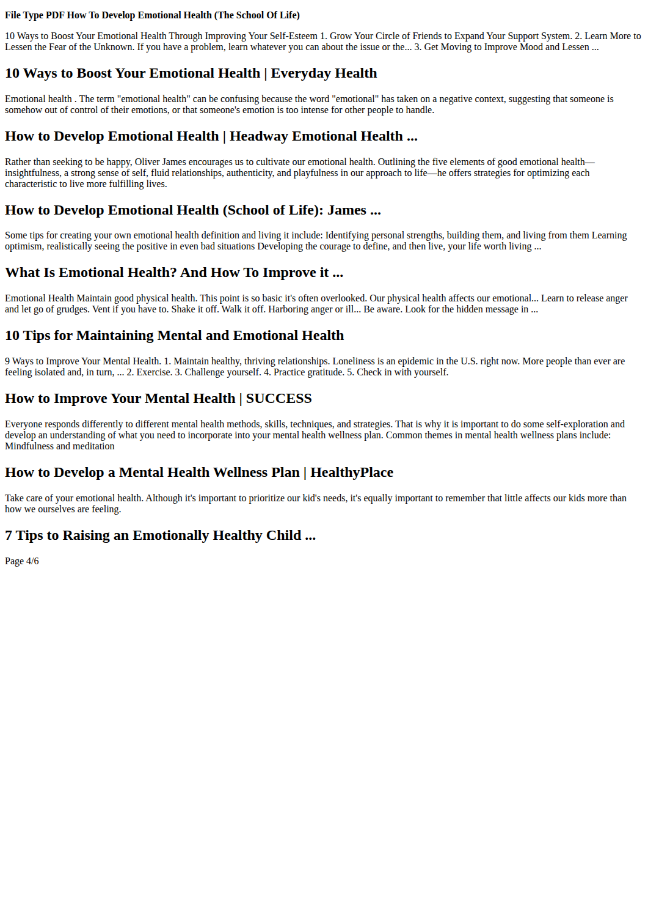File Type PDF How To Develop Emotional Health (The School Of Life)
10 Ways to Boost Your Emotional Health Through Improving Your Self-Esteem 1. Grow Your Circle of Friends to Expand Your Support System. 2. Learn More to Lessen the Fear of the Unknown. If you have a problem, learn whatever you can about the issue or the... 3. Get Moving to Improve Mood and Lessen ...
10 Ways to Boost Your Emotional Health | Everyday Health
Emotional health . The term "emotional health" can be confusing because the word "emotional" has taken on a negative context, suggesting that someone is somehow out of control of their emotions, or that someone's emotion is too intense for other people to handle.
How to Develop Emotional Health | Headway Emotional Health ...
Rather than seeking to be happy, Oliver James encourages us to cultivate our emotional health. Outlining the five elements of good emotional health—insightfulness, a strong sense of self, fluid relationships, authenticity, and playfulness in our approach to life—he offers strategies for optimizing each characteristic to live more fulfilling lives.
How to Develop Emotional Health (School of Life): James ...
Some tips for creating your own emotional health definition and living it include: Identifying personal strengths, building them, and living from them Learning optimism, realistically seeing the positive in even bad situations Developing the courage to define, and then live, your life worth living ...
What Is Emotional Health? And How To Improve it ...
Emotional Health Maintain good physical health. This point is so basic it's often overlooked. Our physical health affects our emotional... Learn to release anger and let go of grudges. Vent if you have to. Shake it off. Walk it off. Harboring anger or ill... Be aware. Look for the hidden message in ...
10 Tips for Maintaining Mental and Emotional Health
9 Ways to Improve Your Mental Health. 1. Maintain healthy, thriving relationships. Loneliness is an epidemic in the U.S. right now. More people than ever are feeling isolated and, in turn, ... 2. Exercise. 3. Challenge yourself. 4. Practice gratitude. 5. Check in with yourself.
How to Improve Your Mental Health | SUCCESS
Everyone responds differently to different mental health methods, skills, techniques, and strategies. That is why it is important to do some self-exploration and develop an understanding of what you need to incorporate into your mental health wellness plan. Common themes in mental health wellness plans include: Mindfulness and meditation
How to Develop a Mental Health Wellness Plan | HealthyPlace
Take care of your emotional health. Although it's important to prioritize our kid's needs, it's equally important to remember that little affects our kids more than how we ourselves are feeling.
7 Tips to Raising an Emotionally Healthy Child ...
Page 4/6